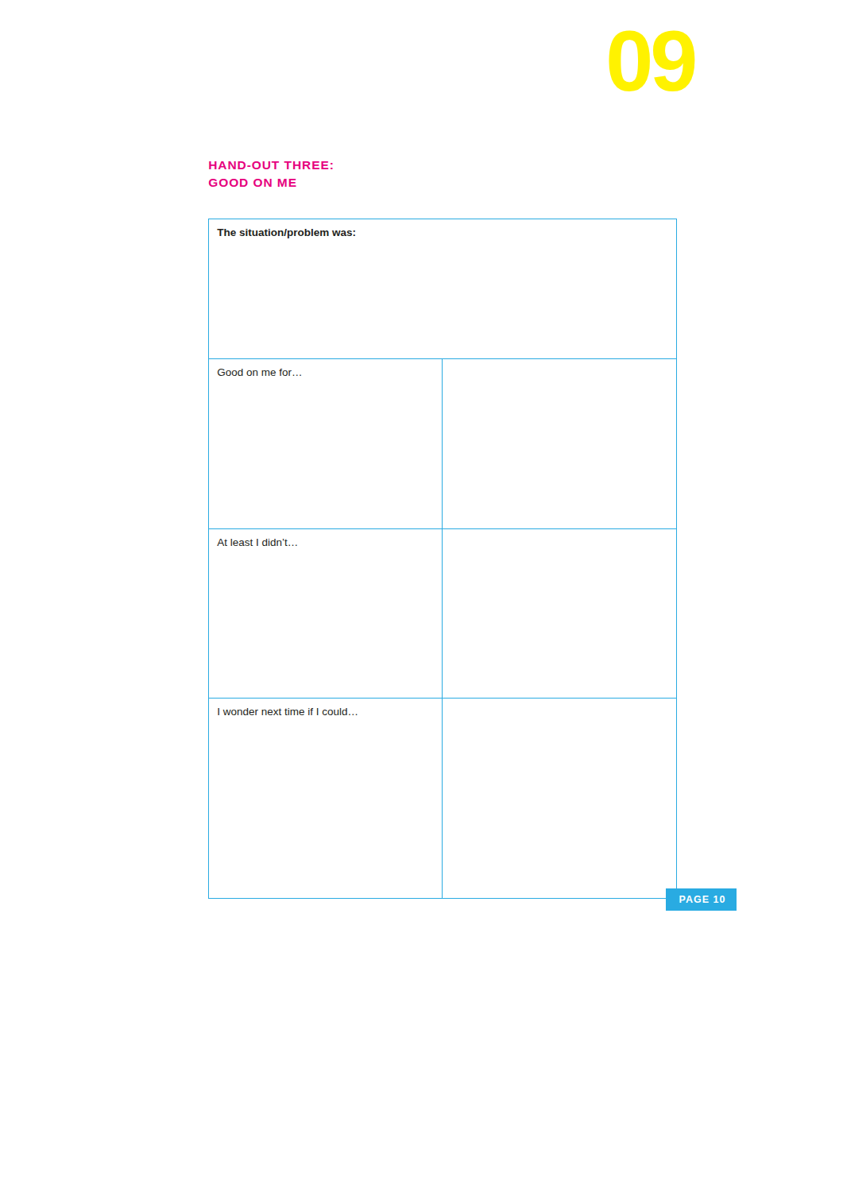09
Hand-out three:
Good on me
| The situation/problem was: |
| Good on me for… | |
| At least I didn’t… | |
| I wonder next time if I could… | |
PAGE 10